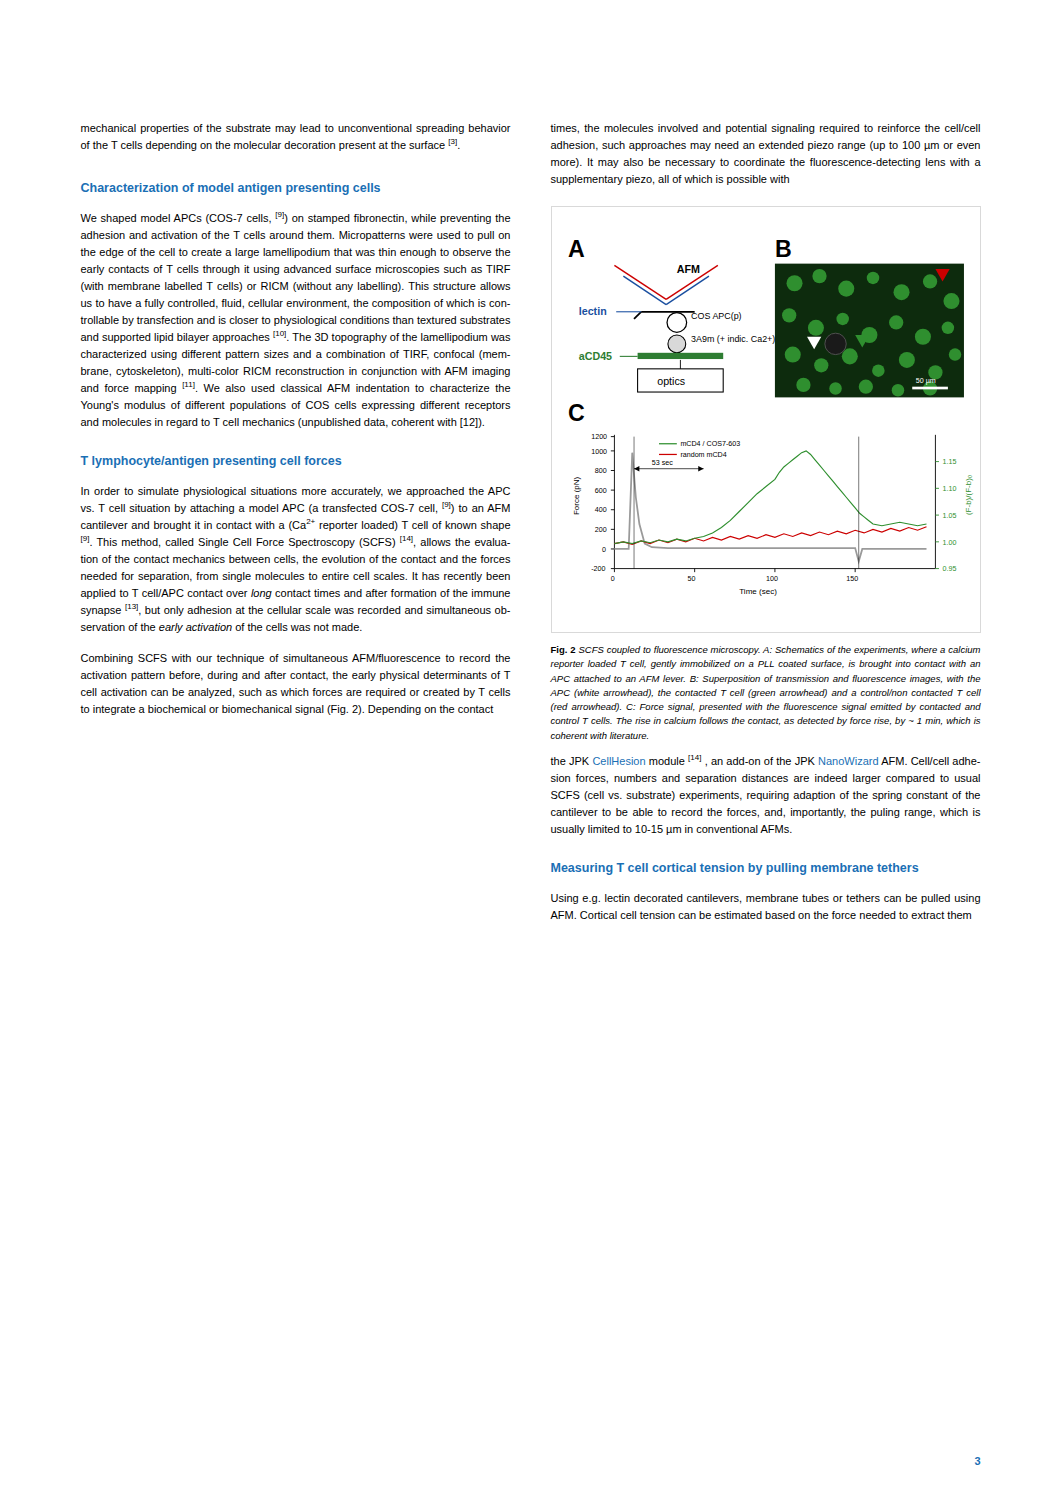mechanical properties of the substrate may lead to unconventional spreading behavior of the T cells depending on the molecular decoration present at the surface [3].
Characterization of model antigen presenting cells
We shaped model APCs (COS-7 cells, [9]) on stamped fibronectin, while preventing the adhesion and activation of the T cells around them. Micropatterns were used to pull on the edge of the cell to create a large lamellipodium that was thin enough to observe the early contacts of T cells through it using advanced surface microscopies such as TIRF (with membrane labelled T cells) or RICM (without any labelling). This structure allows us to have a fully controlled, fluid, cellular environment, the composition of which is controllable by transfection and is closer to physiological conditions than textured substrates and supported lipid bilayer approaches [10]. The 3D topography of the lamellipodium was characterized using different pattern sizes and a combination of TIRF, confocal (membrane, cytoskeleton), multi-color RICM reconstruction in conjunction with AFM imaging and force mapping [11]. We also used classical AFM indentation to characterize the Young's modulus of different populations of COS cells expressing different receptors and molecules in regard to T cell mechanics (unpublished data, coherent with [12]).
T lymphocyte/antigen presenting cell forces
In order to simulate physiological situations more accurately, we approached the APC vs. T cell situation by attaching a model APC (a transfected COS-7 cell, [9]) to an AFM cantilever and brought it in contact with a (Ca2+ reporter loaded) T cell of known shape [9]. This method, called Single Cell Force Spectroscopy (SCFS) [14], allows the evaluation of the contact mechanics between cells, the evolution of the contact and the forces needed for separation, from single molecules to entire cell scales. It has recently been applied to T cell/APC contact over long contact times and after formation of the immune synapse [13], but only adhesion at the cellular scale was recorded and simultaneous observation of the early activation of the cells was not made.
Combining SCFS with our technique of simultaneous AFM/fluorescence to record the activation pattern before, during and after contact, the early physical determinants of T cell activation can be analyzed, such as which forces are required or created by T cells to integrate a biochemical or biomechanical signal (Fig. 2). Depending on the contact
times, the molecules involved and potential signaling required to reinforce the cell/cell adhesion, such approaches may need an extended piezo range (up to 100 µm or even more). It may also be necessary to coordinate the fluorescence-detecting lens with a supplementary piezo, all of which is possible with
A B C AFM lectin COS APC(p) 3A9m (+ indic. Ca2+) aCD45 optics 50 µm -200 0 200 400 600 800 1000 1200 Force (pN) 0.95 1.00 1.05 1.10 1.15 (F-b)/(F-b)₀ 0 50 100 150 Time (sec) mCD4 / COS7-603 random mCD4 53 sec
Fig. 2 SCFS coupled to fluorescence microscopy. A: Schematics of the experiments, where a calcium reporter loaded T cell, gently immobilized on a PLL coated surface, is brought into contact with an APC attached to an AFM lever. B: Superposition of transmission and fluorescence images, with the APC (white arrowhead), the contacted T cell (green arrowhead) and a control/non contacted T cell (red arrowhead). C: Force signal, presented with the fluorescence signal emitted by contacted and control T cells. The rise in calcium follows the contact, as detected by force rise, by ~ 1 min, which is coherent with literature.
the JPK CellHesion module [14] , an add-on of the JPK NanoWizard AFM. Cell/cell adhesion forces, numbers and separation distances are indeed larger compared to usual SCFS (cell vs. substrate) experiments, requiring adaption of the spring constant of the cantilever to be able to record the forces, and, importantly, the puling range, which is usually limited to 10-15 µm in conventional AFMs.
Measuring T cell cortical tension by pulling membrane tethers
Using e.g. lectin decorated cantilevers, membrane tubes or tethers can be pulled using AFM. Cortical cell tension can be estimated based on the force needed to extract them
3